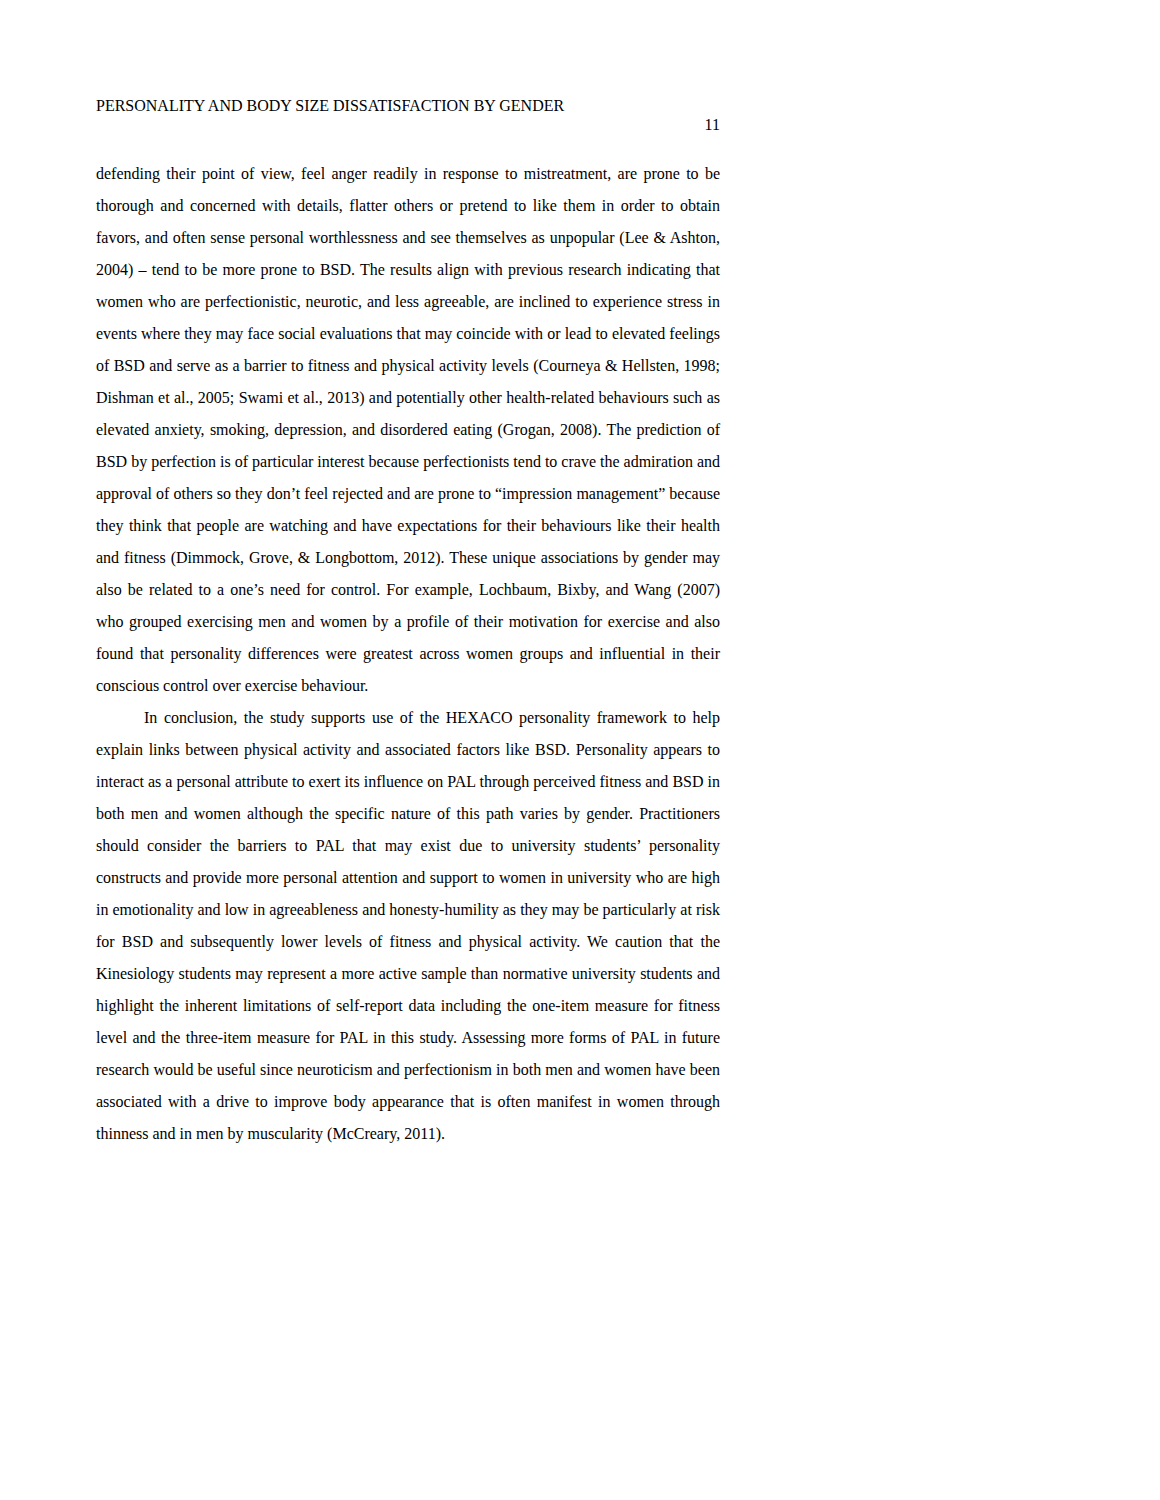Personality and Body Size Dissatisfaction by Gender
11
defending their point of view, feel anger readily in response to mistreatment, are prone to be thorough and concerned with details, flatter others or pretend to like them in order to obtain favors, and often sense personal worthlessness and see themselves as unpopular (Lee & Ashton, 2004) – tend to be more prone to BSD. The results align with previous research indicating that women who are perfectionistic, neurotic, and less agreeable, are inclined to experience stress in events where they may face social evaluations that may coincide with or lead to elevated feelings of BSD and serve as a barrier to fitness and physical activity levels (Courneya & Hellsten, 1998; Dishman et al., 2005; Swami et al., 2013) and potentially other health-related behaviours such as elevated anxiety, smoking, depression, and disordered eating (Grogan, 2008). The prediction of BSD by perfection is of particular interest because perfectionists tend to crave the admiration and approval of others so they don’t feel rejected and are prone to “impression management” because they think that people are watching and have expectations for their behaviours like their health and fitness (Dimmock, Grove, & Longbottom, 2012). These unique associations by gender may also be related to a one’s need for control. For example, Lochbaum, Bixby, and Wang (2007) who grouped exercising men and women by a profile of their motivation for exercise and also found that personality differences were greatest across women groups and influential in their conscious control over exercise behaviour.
In conclusion, the study supports use of the HEXACO personality framework to help explain links between physical activity and associated factors like BSD. Personality appears to interact as a personal attribute to exert its influence on PAL through perceived fitness and BSD in both men and women although the specific nature of this path varies by gender. Practitioners should consider the barriers to PAL that may exist due to university students’ personality constructs and provide more personal attention and support to women in university who are high in emotionality and low in agreeableness and honesty-humility as they may be particularly at risk for BSD and subsequently lower levels of fitness and physical activity. We caution that the Kinesiology students may represent a more active sample than normative university students and highlight the inherent limitations of self-report data including the one-item measure for fitness level and the three-item measure for PAL in this study. Assessing more forms of PAL in future research would be useful since neuroticism and perfectionism in both men and women have been associated with a drive to improve body appearance that is often manifest in women through thinness and in men by muscularity (McCreary, 2011).